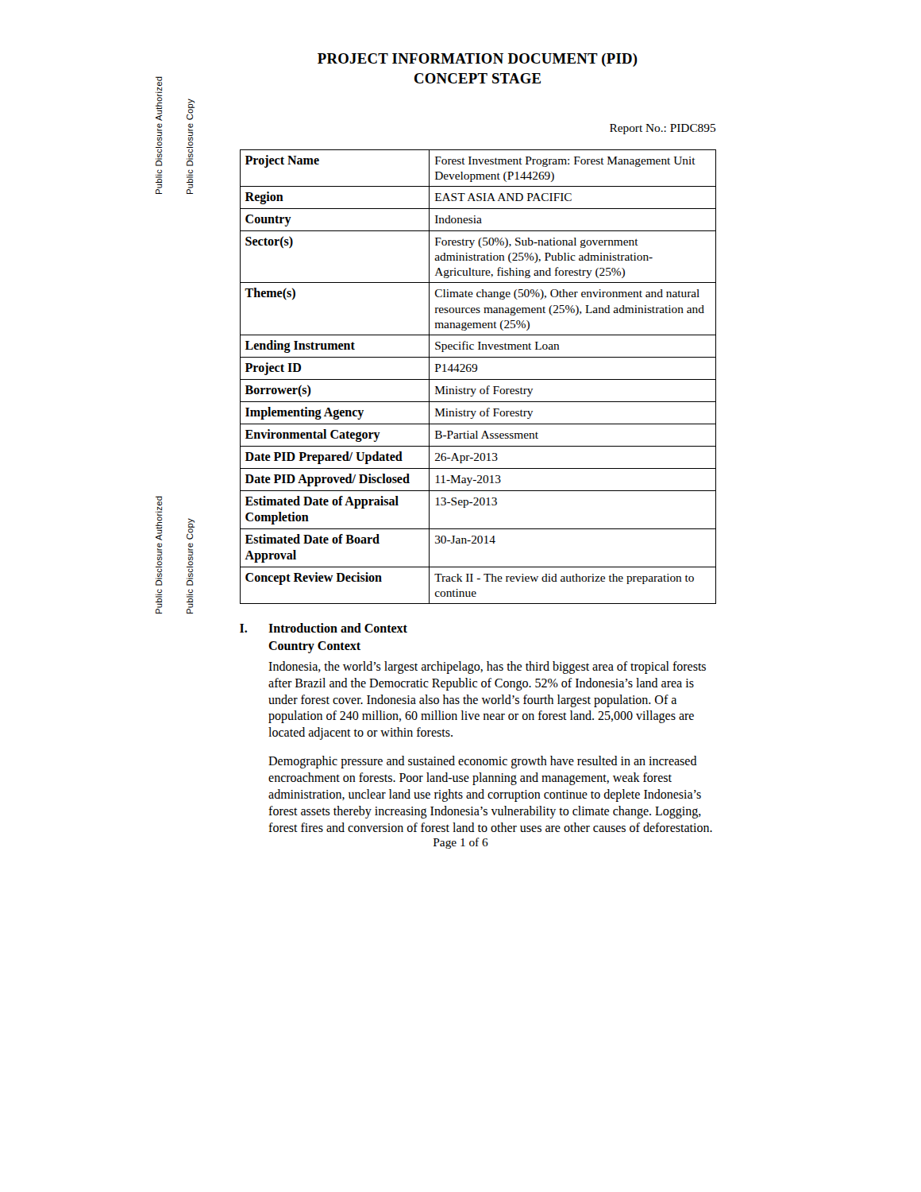Public Disclosure Authorized
Public Disclosure Copy
Public Disclosure Authorized
Public Disclosure Copy
PROJECT INFORMATION DOCUMENT (PID)
CONCEPT STAGE
Report No.: PIDC895
| Project Name | Forest Investment Program: Forest Management Unit Development (P144269) |
| Region | EAST ASIA AND PACIFIC |
| Country | Indonesia |
| Sector(s) | Forestry (50%), Sub-national government administration (25%), Public administration- Agriculture, fishing and forestry (25%) |
| Theme(s) | Climate change (50%), Other environment and natural resources management (25%), Land administration and management (25%) |
| Lending Instrument | Specific Investment Loan |
| Project ID | P144269 |
| Borrower(s) | Ministry of Forestry |
| Implementing Agency | Ministry of Forestry |
| Environmental Category | B-Partial Assessment |
| Date PID Prepared/ Updated | 26-Apr-2013 |
| Date PID Approved/ Disclosed | 11-May-2013 |
| Estimated Date of Appraisal Completion | 13-Sep-2013 |
| Estimated Date of Board Approval | 30-Jan-2014 |
| Concept Review Decision | Track II - The review did authorize the preparation to continue |
I. Introduction and Context
Country Context
Indonesia, the world’s largest archipelago, has the third biggest area of tropical forests after Brazil and the Democratic Republic of Congo. 52% of Indonesia’s land area is under forest cover. Indonesia also has the world’s fourth largest population. Of a population of 240 million, 60 million live near or on forest land. 25,000 villages are located adjacent to or within forests.
Demographic pressure and sustained economic growth have resulted in an increased encroachment on forests. Poor land-use planning and management, weak forest administration, unclear land use rights and corruption continue to deplete Indonesia’s forest assets thereby increasing Indonesia’s vulnerability to climate change. Logging, forest fires and conversion of forest land to other uses are other causes of deforestation.
Page 1 of 6